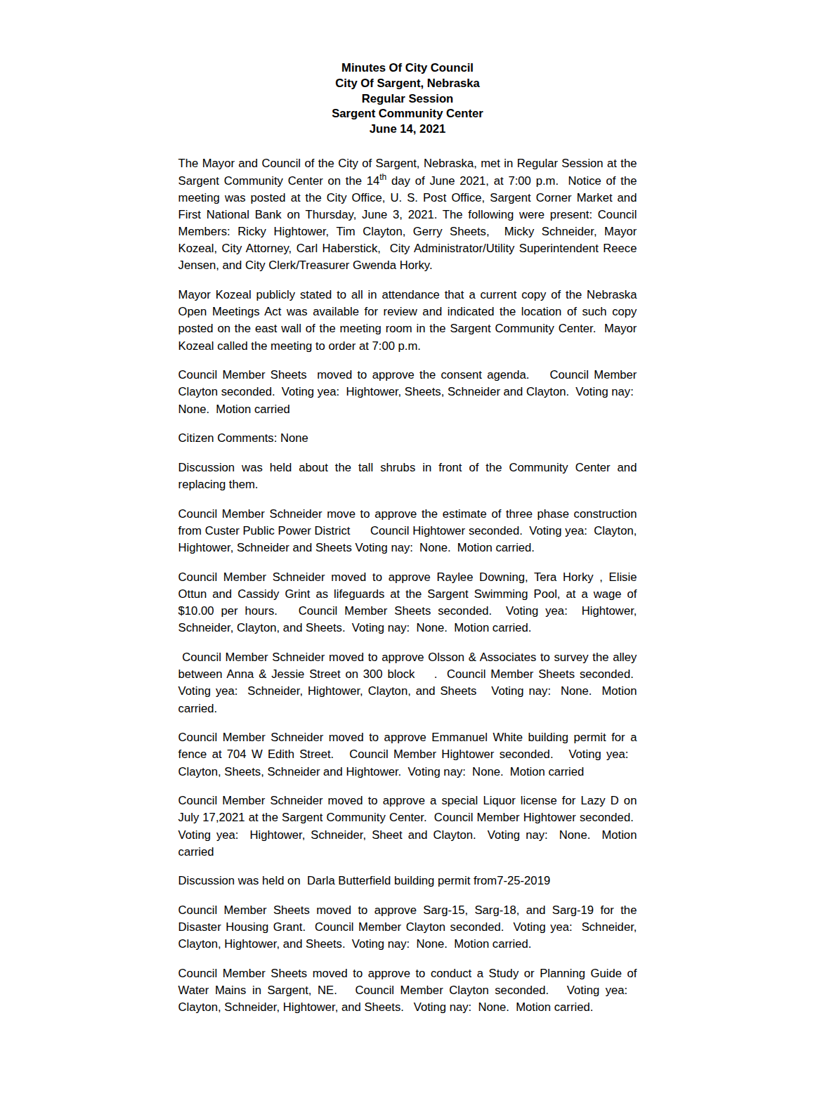Minutes Of City Council
City Of Sargent, Nebraska
Regular Session
Sargent Community Center
June 14, 2021
The Mayor and Council of the City of Sargent, Nebraska, met in Regular Session at the Sargent Community Center on the 14th day of June 2021, at 7:00 p.m. Notice of the meeting was posted at the City Office, U. S. Post Office, Sargent Corner Market and First National Bank on Thursday, June 3, 2021. The following were present: Council Members: Ricky Hightower, Tim Clayton, Gerry Sheets, Micky Schneider, Mayor Kozeal, City Attorney, Carl Haberstick, City Administrator/Utility Superintendent Reece Jensen, and City Clerk/Treasurer Gwenda Horky.
Mayor Kozeal publicly stated to all in attendance that a current copy of the Nebraska Open Meetings Act was available for review and indicated the location of such copy posted on the east wall of the meeting room in the Sargent Community Center. Mayor Kozeal called the meeting to order at 7:00 p.m.
Council Member Sheets moved to approve the consent agenda. Council Member Clayton seconded. Voting yea: Hightower, Sheets, Schneider and Clayton. Voting nay: None. Motion carried
Citizen Comments: None
Discussion was held about the tall shrubs in front of the Community Center and replacing them.
Council Member Schneider move to approve the estimate of three phase construction from Custer Public Power District Council Hightower seconded. Voting yea: Clayton, Hightower, Schneider and Sheets Voting nay: None. Motion carried.
Council Member Schneider moved to approve Raylee Downing, Tera Horky , Elisie Ottun and Cassidy Grint as lifeguards at the Sargent Swimming Pool, at a wage of $10.00 per hours. Council Member Sheets seconded. Voting yea: Hightower, Schneider, Clayton, and Sheets. Voting nay: None. Motion carried.
Council Member Schneider moved to approve Olsson & Associates to survey the alley between Anna & Jessie Street on 300 block . Council Member Sheets seconded. Voting yea: Schneider, Hightower, Clayton, and Sheets Voting nay: None. Motion carried.
Council Member Schneider moved to approve Emmanuel White building permit for a fence at 704 W Edith Street. Council Member Hightower seconded. Voting yea: Clayton, Sheets, Schneider and Hightower. Voting nay: None. Motion carried
Council Member Schneider moved to approve a special Liquor license for Lazy D on July 17,2021 at the Sargent Community Center. Council Member Hightower seconded. Voting yea: Hightower, Schneider, Sheet and Clayton. Voting nay: None. Motion carried
Discussion was held on Darla Butterfield building permit from7-25-2019
Council Member Sheets moved to approve Sarg-15, Sarg-18, and Sarg-19 for the Disaster Housing Grant. Council Member Clayton seconded. Voting yea: Schneider, Clayton, Hightower, and Sheets. Voting nay: None. Motion carried.
Council Member Sheets moved to approve to conduct a Study or Planning Guide of Water Mains in Sargent, NE. Council Member Clayton seconded. Voting yea: Clayton, Schneider, Hightower, and Sheets. Voting nay: None. Motion carried.